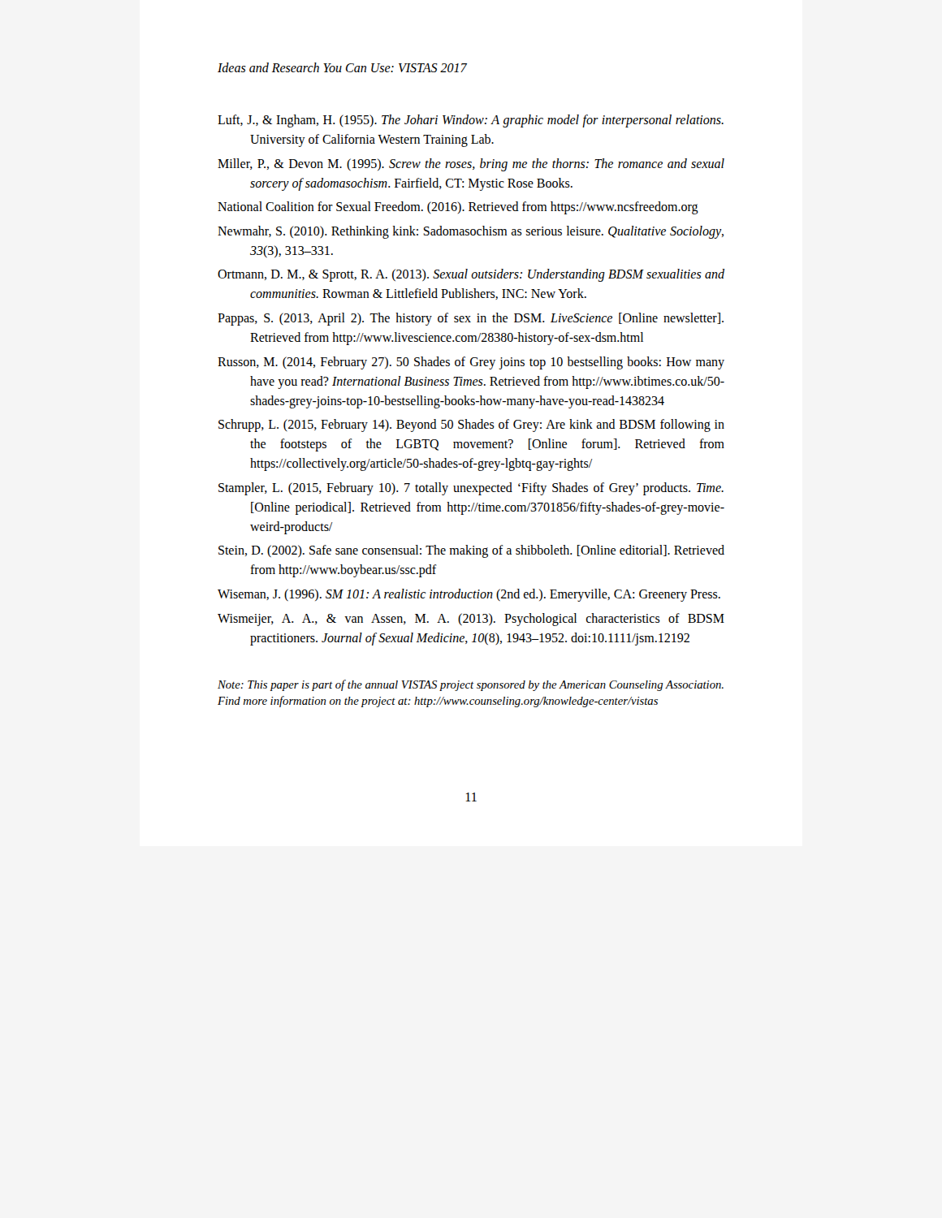Ideas and Research You Can Use: VISTAS 2017
Luft, J., & Ingham, H. (1955). The Johari Window: A graphic model for interpersonal relations. University of California Western Training Lab.
Miller, P., & Devon M. (1995). Screw the roses, bring me the thorns: The romance and sexual sorcery of sadomasochism. Fairfield, CT: Mystic Rose Books.
National Coalition for Sexual Freedom. (2016). Retrieved from https://www.ncsfreedom.org
Newmahr, S. (2010). Rethinking kink: Sadomasochism as serious leisure. Qualitative Sociology, 33(3), 313–331.
Ortmann, D. M., & Sprott, R. A. (2013). Sexual outsiders: Understanding BDSM sexualities and communities. Rowman & Littlefield Publishers, INC: New York.
Pappas, S. (2013, April 2). The history of sex in the DSM. LiveScience [Online newsletter]. Retrieved from http://www.livescience.com/28380-history-of-sex-dsm.html
Russon, M. (2014, February 27). 50 Shades of Grey joins top 10 bestselling books: How many have you read? International Business Times. Retrieved from http://www.ibtimes.co.uk/50-shades-grey-joins-top-10-bestselling-books-how-many-have-you-read-1438234
Schrupp, L. (2015, February 14). Beyond 50 Shades of Grey: Are kink and BDSM following in the footsteps of the LGBTQ movement? [Online forum]. Retrieved from https://collectively.org/article/50-shades-of-grey-lgbtq-gay-rights/
Stampler, L. (2015, February 10). 7 totally unexpected ‘Fifty Shades of Grey’ products. Time. [Online periodical]. Retrieved from http://time.com/3701856/fifty-shades-of-grey-movie-weird-products/
Stein, D. (2002). Safe sane consensual: The making of a shibboleth. [Online editorial]. Retrieved from http://www.boybear.us/ssc.pdf
Wiseman, J. (1996). SM 101: A realistic introduction (2nd ed.). Emeryville, CA: Greenery Press.
Wismeijer, A. A., & van Assen, M. A. (2013). Psychological characteristics of BDSM practitioners. Journal of Sexual Medicine, 10(8), 1943–1952. doi:10.1111/jsm.12192
Note: This paper is part of the annual VISTAS project sponsored by the American Counseling Association. Find more information on the project at: http://www.counseling.org/knowledge-center/vistas
11